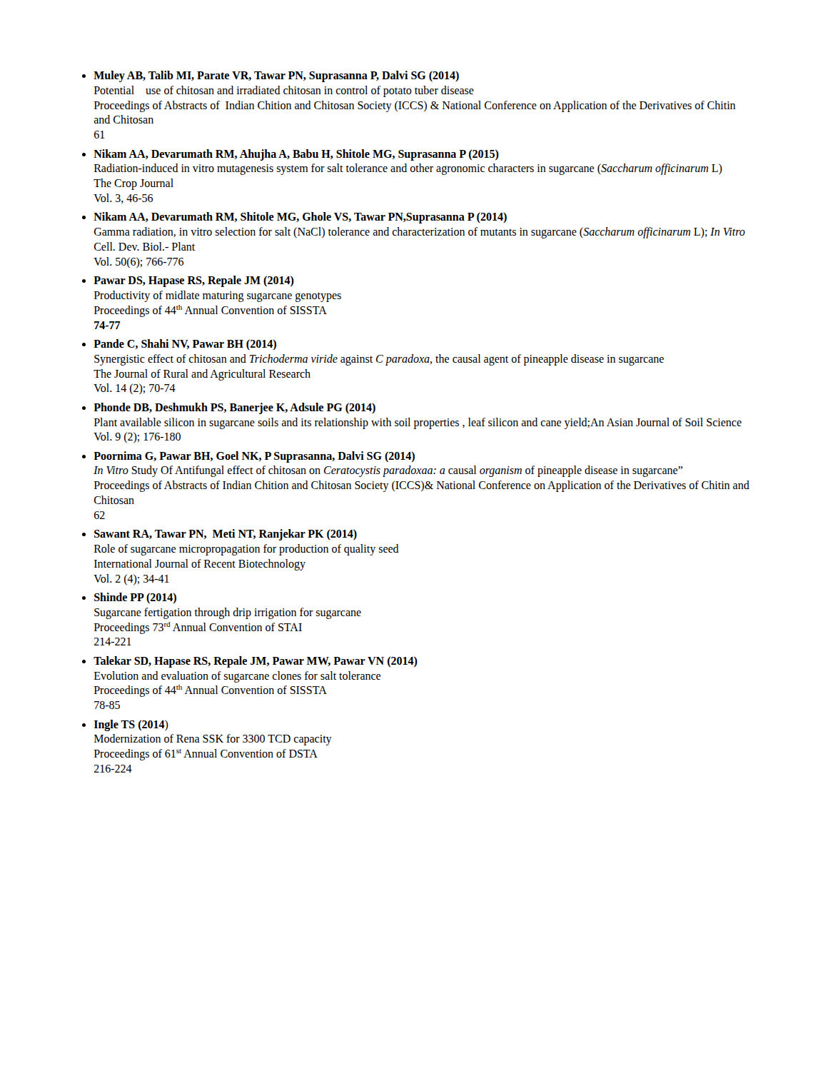Muley AB, Talib MI, Parate VR, Tawar PN, Suprasanna P, Dalvi SG (2014) Potential use of chitosan and irradiated chitosan in control of potato tuber disease Proceedings of Abstracts of Indian Chition and Chitosan Society (ICCS) & National Conference on Application of the Derivatives of Chitin and Chitosan 61
Nikam AA, Devarumath RM, Ahujha A, Babu H, Shitole MG, Suprasanna P (2015) Radiation-induced in vitro mutagenesis system for salt tolerance and other agronomic characters in sugarcane (Saccharum officinarum L) The Crop Journal Vol. 3, 46-56
Nikam AA, Devarumath RM, Shitole MG, Ghole VS, Tawar PN,Suprasanna P (2014) Gamma radiation, in vitro selection for salt (NaCl) tolerance and characterization of mutants in sugarcane (Saccharum officinarum L); In Vitro Cell. Dev. Biol.- Plant Vol. 50(6); 766-776
Pawar DS, Hapase RS, Repale JM (2014) Productivity of midlate maturing sugarcane genotypes Proceedings of 44th Annual Convention of SISSTA 74-77
Pande C, Shahi NV, Pawar BH (2014) Synergistic effect of chitosan and Trichoderma viride against C paradoxa, the causal agent of pineapple disease in sugarcane The Journal of Rural and Agricultural Research Vol. 14 (2); 70-74
Phonde DB, Deshmukh PS, Banerjee K, Adsule PG (2014) Plant available silicon in sugarcane soils and its relationship with soil properties , leaf silicon and cane yield;An Asian Journal of Soil Science Vol. 9 (2); 176-180
Poornima G, Pawar BH, Goel NK, P Suprasanna, Dalvi SG (2014) In Vitro Study Of Antifungal effect of chitosan on Ceratocystis paradoxaa: a causal organism of pineapple disease in sugarcane” Proceedings of Abstracts of Indian Chition and Chitosan Society (ICCS)& National Conference on Application of the Derivatives of Chitin and Chitosan 62
Sawant RA, Tawar PN, Meti NT, Ranjekar PK (2014) Role of sugarcane micropropagation for production of quality seed International Journal of Recent Biotechnology Vol. 2 (4); 34-41
Shinde PP (2014) Sugarcane fertigation through drip irrigation for sugarcane Proceedings 73rd Annual Convention of STAI 214-221
Talekar SD, Hapase RS, Repale JM, Pawar MW, Pawar VN (2014) Evolution and evaluation of sugarcane clones for salt tolerance Proceedings of 44th Annual Convention of SISSTA 78-85
Ingle TS (2014) Modernization of Rena SSK for 3300 TCD capacity Proceedings of 61st Annual Convention of DSTA 216-224